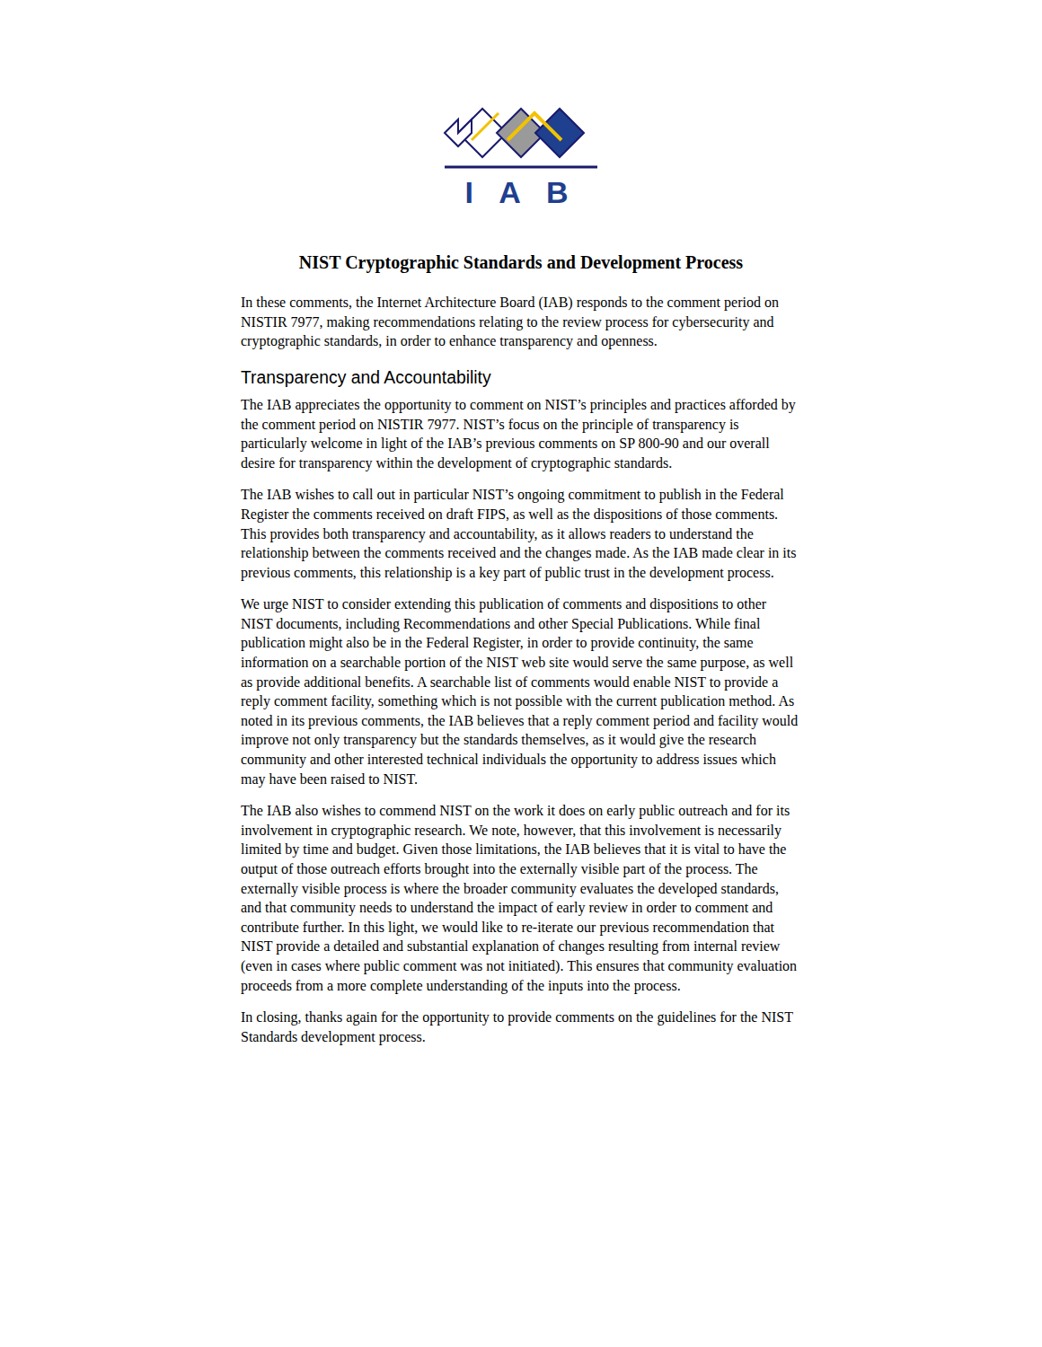I A B
NIST Cryptographic Standards and Development Process
In these comments, the Internet Architecture Board (IAB) responds to the comment period on NISTIR 7977, making recommendations relating to the review process for cybersecurity and cryptographic standards, in order to enhance transparency and openness.
Transparency and Accountability
The IAB appreciates the opportunity to comment on NIST’s principles and practices afforded by the comment period on NISTIR 7977. NIST’s focus on the principle of transparency is particularly welcome in light of the IAB’s previous comments on SP 800-90 and our overall desire for transparency within the development of cryptographic standards.
The IAB wishes to call out in particular NIST’s ongoing commitment to publish in the Federal Register the comments received on draft FIPS, as well as the dispositions of those comments. This provides both transparency and accountability, as it allows readers to understand the relationship between the comments received and the changes made. As the IAB made clear in its previous comments, this relationship is a key part of public trust in the development process.
We urge NIST to consider extending this publication of comments and dispositions to other NIST documents, including Recommendations and other Special Publications. While final publication might also be in the Federal Register, in order to provide continuity, the same information on a searchable portion of the NIST web site would serve the same purpose, as well as provide additional benefits. A searchable list of comments would enable NIST to provide a reply comment facility, something which is not possible with the current publication method. As noted in its previous comments, the IAB believes that a reply comment period and facility would improve not only transparency but the standards themselves, as it would give the research community and other interested technical individuals the opportunity to address issues which may have been raised to NIST.
The IAB also wishes to commend NIST on the work it does on early public outreach and for its involvement in cryptographic research. We note, however, that this involvement is necessarily limited by time and budget. Given those limitations, the IAB believes that it is vital to have the output of those outreach efforts brought into the externally visible part of the process. The externally visible process is where the broader community evaluates the developed standards, and that community needs to understand the impact of early review in order to comment and contribute further. In this light, we would like to re-iterate our previous recommendation that NIST provide a detailed and substantial explanation of changes resulting from internal review (even in cases where public comment was not initiated). This ensures that community evaluation proceeds from a more complete understanding of the inputs into the process.
In closing, thanks again for the opportunity to provide comments on the guidelines for the NIST Standards development process.